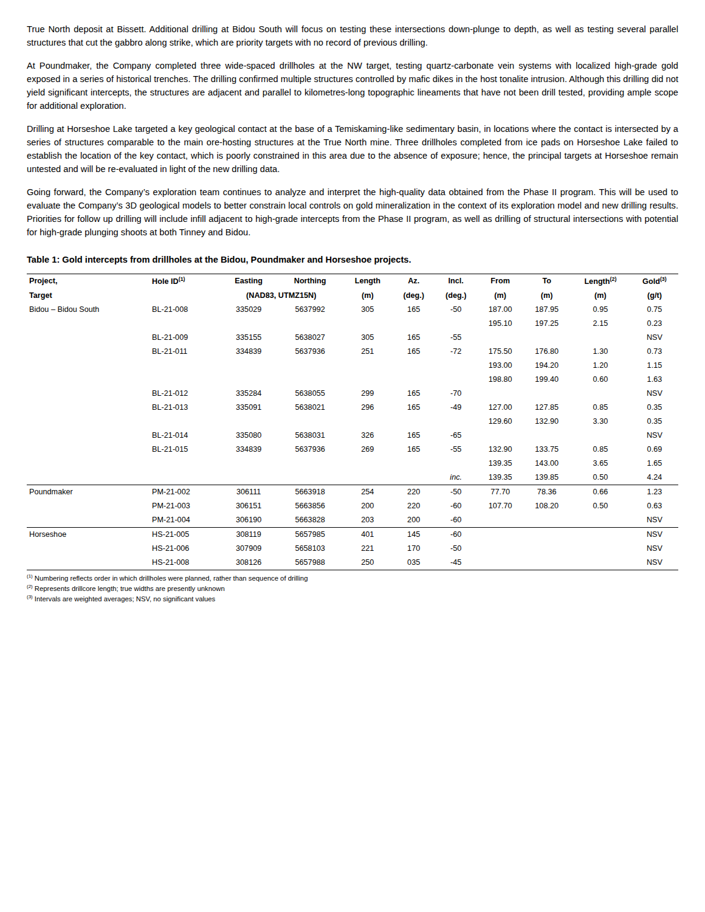True North deposit at Bissett. Additional drilling at Bidou South will focus on testing these intersections down-plunge to depth, as well as testing several parallel structures that cut the gabbro along strike, which are priority targets with no record of previous drilling.
At Poundmaker, the Company completed three wide-spaced drillholes at the NW target, testing quartz-carbonate vein systems with localized high-grade gold exposed in a series of historical trenches. The drilling confirmed multiple structures controlled by mafic dikes in the host tonalite intrusion. Although this drilling did not yield significant intercepts, the structures are adjacent and parallel to kilometres-long topographic lineaments that have not been drill tested, providing ample scope for additional exploration.
Drilling at Horseshoe Lake targeted a key geological contact at the base of a Temiskaming-like sedimentary basin, in locations where the contact is intersected by a series of structures comparable to the main ore-hosting structures at the True North mine. Three drillholes completed from ice pads on Horseshoe Lake failed to establish the location of the key contact, which is poorly constrained in this area due to the absence of exposure; hence, the principal targets at Horseshoe remain untested and will be re-evaluated in light of the new drilling data.
Going forward, the Company’s exploration team continues to analyze and interpret the high-quality data obtained from the Phase II program. This will be used to evaluate the Company’s 3D geological models to better constrain local controls on gold mineralization in the context of its exploration model and new drilling results. Priorities for follow up drilling will include infill adjacent to high-grade intercepts from the Phase II program, as well as drilling of structural intersections with potential for high-grade plunging shoots at both Tinney and Bidou.
Table 1: Gold intercepts from drillholes at the Bidou, Poundmaker and Horseshoe projects.
| Project, | Hole ID (1) | Easting | Northing | Length | Az. | Incl. | From | To | Length (2) | Gold (3) |
| --- | --- | --- | --- | --- | --- | --- | --- | --- | --- | --- |
| Target | | (NAD83, UTMZ15N) | (m) | (deg.) | (deg.) | (m) | (m) | (m) | (g/t) |
| Bidou – Bidou South | BL-21-008 | 335029 | 5637992 | 305 | 165 | -50 | 187.00 | 187.95 | 0.95 | 0.75 |
| | | | | | | | 195.10 | 197.25 | 2.15 | 0.23 |
| | BL-21-009 | 335155 | 5638027 | 305 | 165 | -55 | | | | NSV |
| | BL-21-011 | 334839 | 5637936 | 251 | 165 | -72 | 175.50 | 176.80 | 1.30 | 0.73 |
| | | | | | | | 193.00 | 194.20 | 1.20 | 1.15 |
| | | | | | | | 198.80 | 199.40 | 0.60 | 1.63 |
| | BL-21-012 | 335284 | 5638055 | 299 | 165 | -70 | | | | NSV |
| | BL-21-013 | 335091 | 5638021 | 296 | 165 | -49 | 127.00 | 127.85 | 0.85 | 0.35 |
| | | | | | | | 129.60 | 132.90 | 3.30 | 0.35 |
| | BL-21-014 | 335080 | 5638031 | 326 | 165 | -65 | | | | NSV |
| | BL-21-015 | 334839 | 5637936 | 269 | 165 | -55 | 132.90 | 133.75 | 0.85 | 0.69 |
| | | | | | | | 139.35 | 143.00 | 3.65 | 1.65 |
| | | | | | | inc. | 139.35 | 139.85 | 0.50 | 4.24 |
| Poundmaker | PM-21-002 | 306111 | 5663918 | 254 | 220 | -50 | 77.70 | 78.36 | 0.66 | 1.23 |
| | PM-21-003 | 306151 | 5663856 | 200 | 220 | -60 | 107.70 | 108.20 | 0.50 | 0.63 |
| | PM-21-004 | 306190 | 5663828 | 203 | 200 | -60 | | | | NSV |
| Horseshoe | HS-21-005 | 308119 | 5657985 | 401 | 145 | -60 | | | | NSV |
| | HS-21-006 | 307909 | 5658103 | 221 | 170 | -50 | | | | NSV |
| | HS-21-008 | 308126 | 5657988 | 250 | 035 | -45 | | | | NSV |
(1) Numbering reflects order in which drillholes were planned, rather than sequence of drilling
(2) Represents drillcore length; true widths are presently unknown
(3) Intervals are weighted averages; NSV, no significant values